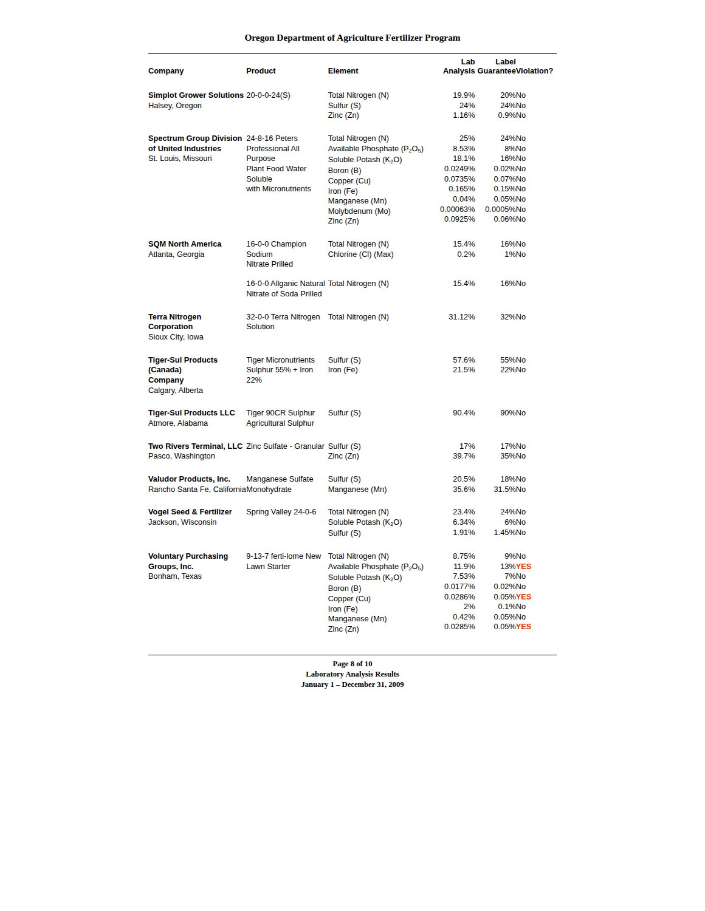Oregon Department of Agriculture Fertilizer Program
| Company | Product | Element | Lab Analysis | Label Guarantee | Violation? |
| --- | --- | --- | --- | --- | --- |
| Simplot Grower Solutions Halsey, Oregon | 20-0-0-24(S) | Total Nitrogen (N) Sulfur (S) Zinc (Zn) | 19.9% 24% 1.16% | 20% 24% 0.9% | No No No |
| Spectrum Group Division of United Industries St. Louis, Missouri | 24-8-16 Peters Professional All Purpose Plant Food Water Soluble with Micronutrients | Total Nitrogen (N) Available Phosphate (P 2 O 5 ) Soluble Potash (K 2 O) Boron (B) Copper (Cu) Iron (Fe) Manganese (Mn) Molybdenum (Mo) Zinc (Zn) | 25% 8.53% 18.1% 0.0249% 0.0735% 0.165% 0.04% 0.00063% 0.0925% | 24% 8% 16% 0.02% 0.07% 0.15% 0.05% 0.0005% 0.06% | No No No No No No No No No |
| SQM North America Atlanta, Georgia | 16-0-0 Champion Sodium Nitrate Prilled | Total Nitrogen (N) Chlorine (Cl) (Max) | 15.4% 0.2% | 16% 1% | No No |
| | 16-0-0 Allganic Natural Nitrate of Soda Prilled | Total Nitrogen (N) | 15.4% | 16% | No |
| Terra Nitrogen Corporation Sioux City, Iowa | 32-0-0 Terra Nitrogen Solution | Total Nitrogen (N) | 31.12% | 32% | No |
| Tiger-Sul Products (Canada) Company Calgary, Alberta | Tiger Micronutrients Sulphur 55% + Iron 22% | Sulfur (S) Iron (Fe) | 57.6% 21.5% | 55% 22% | No No |
| Tiger-Sul Products LLC Atmore, Alabama | Tiger 90CR Sulphur Agricultural Sulphur | Sulfur (S) | 90.4% | 90% | No |
| Two Rivers Terminal, LLC Pasco, Washington | Zinc Sulfate - Granular | Sulfur (S) Zinc (Zn) | 17% 39.7% | 17% 35% | No No |
| Valudor Products, Inc. Rancho Santa Fe, California | Manganese Sulfate Monohydrate | Sulfur (S) Manganese (Mn) | 20.5% 35.6% | 18% 31.5% | No No |
| Vogel Seed & Fertilizer Jackson, Wisconsin | Spring Valley 24-0-6 | Total Nitrogen (N) Soluble Potash (K 2 O) Sulfur (S) | 23.4% 6.34% 1.91% | 24% 6% 1.45% | No No No |
| Voluntary Purchasing Groups, Inc. Bonham, Texas | 9-13-7 ferti-lome New Lawn Starter | Total Nitrogen (N) Available Phosphate (P 2 O 5 ) Soluble Potash (K 2 O) Boron (B) Copper (Cu) Iron (Fe) Manganese (Mn) Zinc (Zn) | 8.75% 11.9% 7.53% 0.0177% 0.0286% 2% 0.42% 0.0285% | 9% 13% 7% 0.02% 0.05% 0.1% 0.05% 0.05% | No YES No No YES No No YES |
Page 8 of 10
Laboratory Analysis Results
January 1 – December 31, 2009